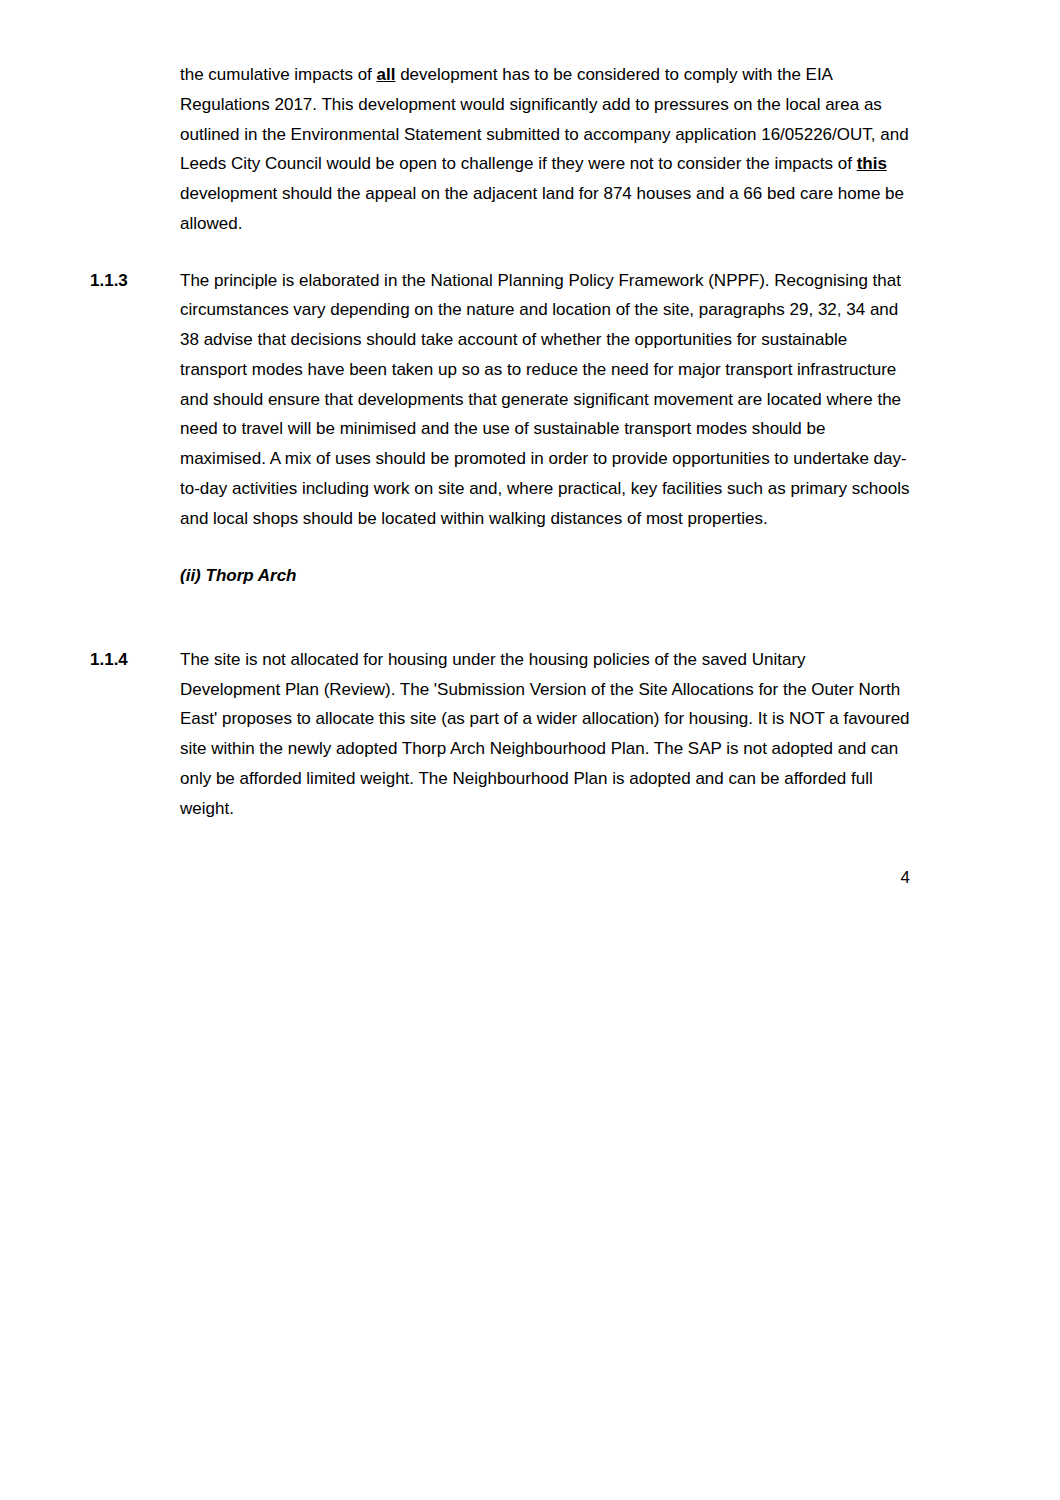the cumulative impacts of all development has to be considered to comply with the EIA Regulations 2017. This development would significantly add to pressures on the local area as outlined in the Environmental Statement submitted to accompany application 16/05226/OUT, and Leeds City Council would be open to challenge if they were not to consider the impacts of this development should the appeal on the adjacent land for 874 houses and a 66 bed care home be allowed.
1.1.3
The principle is elaborated in the National Planning Policy Framework (NPPF). Recognising that circumstances vary depending on the nature and location of the site, paragraphs 29, 32, 34 and 38 advise that decisions should take account of whether the opportunities for sustainable transport modes have been taken up so as to reduce the need for major transport infrastructure and should ensure that developments that generate significant movement are located where the need to travel will be minimised and the use of sustainable transport modes should be maximised. A mix of uses should be promoted in order to provide opportunities to undertake day-to-day activities including work on site and, where practical, key facilities such as primary schools and local shops should be located within walking distances of most properties.
(ii) Thorp Arch
1.1.4
The site is not allocated for housing under the housing policies of the saved Unitary Development Plan (Review). The 'Submission Version of the Site Allocations for the Outer North East' proposes to allocate this site (as part of a wider allocation) for housing. It is NOT a favoured site within the newly adopted Thorp Arch Neighbourhood Plan. The SAP is not adopted and can only be afforded limited weight. The Neighbourhood Plan is adopted and can be afforded full weight.
4